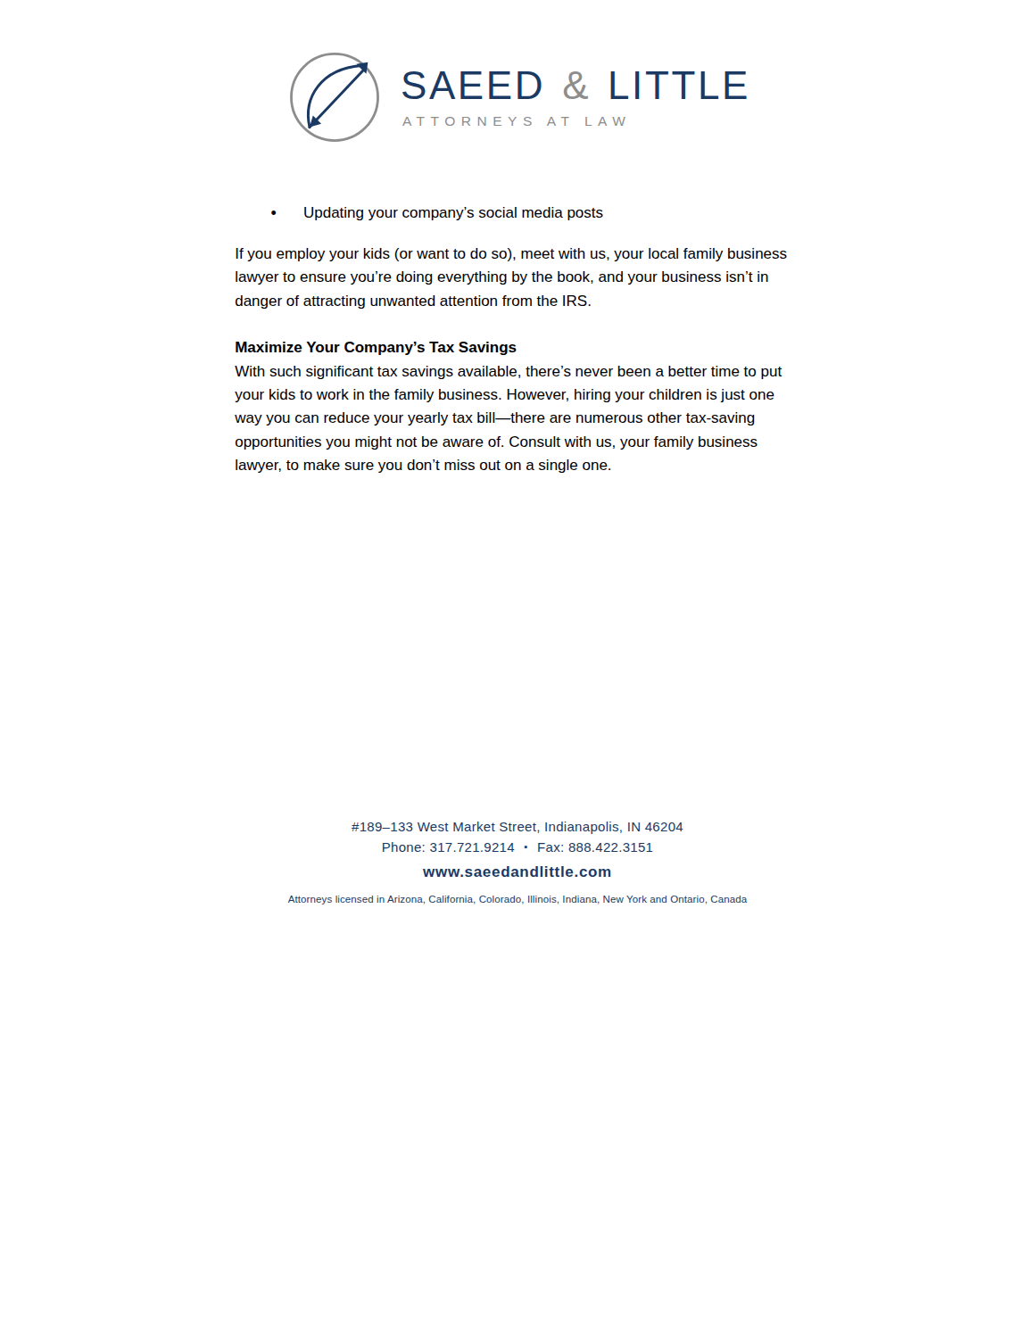SAEED & LITTLE
ATTORNEYS AT LAW
Updating your company’s social media posts
If you employ your kids (or want to do so), meet with us, your local family business lawyer to ensure you’re doing everything by the book, and your business isn’t in danger of attracting unwanted attention from the IRS.
Maximize Your Company’s Tax Savings
With such significant tax savings available, there’s never been a better time to put your kids to work in the family business. However, hiring your children is just one way you can reduce your yearly tax bill—there are numerous other tax-saving opportunities you might not be aware of. Consult with us, your family business lawyer, to make sure you don’t miss out on a single one.
#189–133 West Market Street, Indianapolis, IN 46204
Phone: 317.721.9214 ▪ Fax: 888.422.3151
www.saeedandlittle.com
Attorneys licensed in Arizona, California, Colorado, Illinois, Indiana, New York and Ontario, Canada